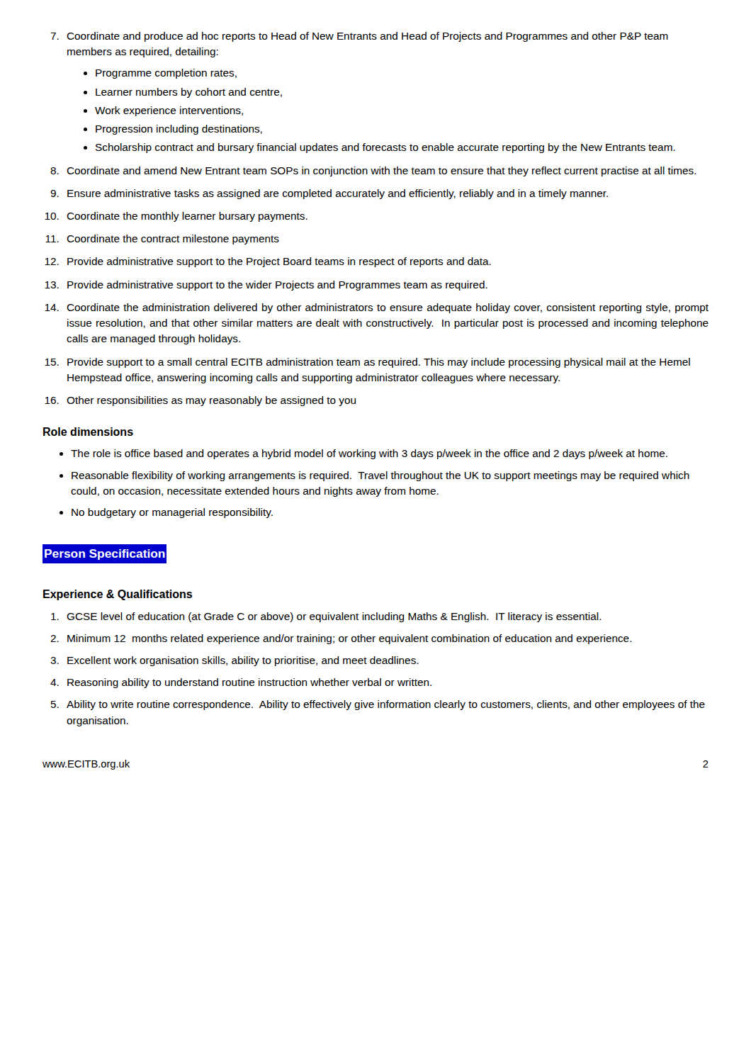Coordinate and produce ad hoc reports to Head of New Entrants and Head of Projects and Programmes and other P&P team members as required, detailing:
Programme completion rates,
Learner numbers by cohort and centre,
Work experience interventions,
Progression including destinations,
Scholarship contract and bursary financial updates and forecasts to enable accurate reporting by the New Entrants team.
Coordinate and amend New Entrant team SOPs in conjunction with the team to ensure that they reflect current practise at all times.
Ensure administrative tasks as assigned are completed accurately and efficiently, reliably and in a timely manner.
Coordinate the monthly learner bursary payments.
Coordinate the contract milestone payments
Provide administrative support to the Project Board teams in respect of reports and data.
Provide administrative support to the wider Projects and Programmes team as required.
Coordinate the administration delivered by other administrators to ensure adequate holiday cover, consistent reporting style, prompt issue resolution, and that other similar matters are dealt with constructively. In particular post is processed and incoming telephone calls are managed through holidays.
Provide support to a small central ECITB administration team as required. This may include processing physical mail at the Hemel Hempstead office, answering incoming calls and supporting administrator colleagues where necessary.
Other responsibilities as may reasonably be assigned to you
Role dimensions
The role is office based and operates a hybrid model of working with 3 days p/week in the office and 2 days p/week at home.
Reasonable flexibility of working arrangements is required. Travel throughout the UK to support meetings may be required which could, on occasion, necessitate extended hours and nights away from home.
No budgetary or managerial responsibility.
Person Specification
Experience & Qualifications
GCSE level of education (at Grade C or above) or equivalent including Maths & English. IT literacy is essential.
Minimum 12 months related experience and/or training; or other equivalent combination of education and experience.
Excellent work organisation skills, ability to prioritise, and meet deadlines.
Reasoning ability to understand routine instruction whether verbal or written.
Ability to write routine correspondence. Ability to effectively give information clearly to customers, clients, and other employees of the organisation.
www.ECITB.org.uk 2